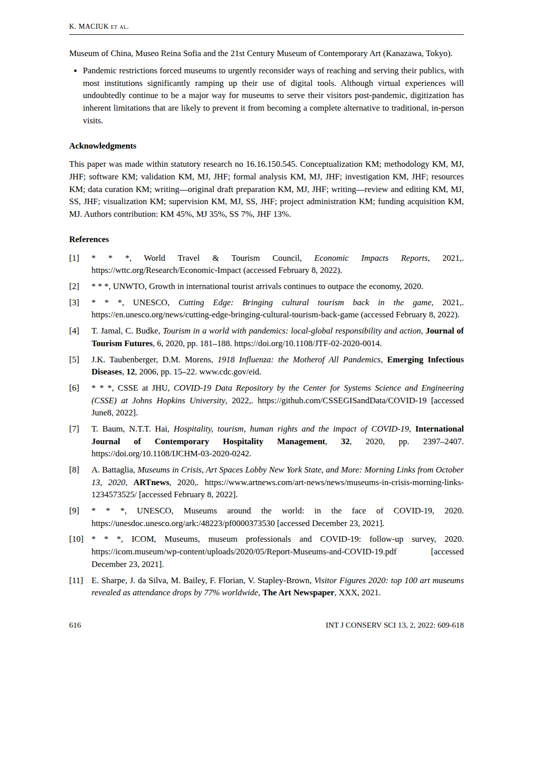K. MACIUK et al.
Museum of China, Museo Reina Sofia and the 21st Century Museum of Contemporary Art (Kanazawa, Tokyo).
Pandemic restrictions forced museums to urgently reconsider ways of reaching and serving their publics, with most institutions significantly ramping up their use of digital tools. Although virtual experiences will undoubtedly continue to be a major way for museums to serve their visitors post-pandemic, digitization has inherent limitations that are likely to prevent it from becoming a complete alternative to traditional, in-person visits.
Acknowledgments
This paper was made within statutory research no 16.16.150.545. Conceptualization KM; methodology KM, MJ, JHF; software KM; validation KM, MJ, JHF; formal analysis KM, MJ, JHF; investigation KM, JHF; resources KM; data curation KM; writing—original draft preparation KM, MJ, JHF; writing—review and editing KM, MJ, SS, JHF; visualization KM; supervision KM, MJ, SS, JHF; project administration KM; funding acquisition KM, MJ. Authors contribution: KM 45%, MJ 35%, SS 7%, JHF 13%.
References
[1] * * *, World Travel & Tourism Council, Economic Impacts Reports, 2021,. https://wttc.org/Research/Economic-Impact (accessed February 8, 2022).
[2] * * *, UNWTO, Growth in international tourist arrivals continues to outpace the economy, 2020.
[3] * * *, UNESCO, Cutting Edge: Bringing cultural tourism back in the game, 2021,. https://en.unesco.org/news/cutting-edge-bringing-cultural-tourism-back-game (accessed February 8, 2022).
[4] T. Jamal, C. Budke, Tourism in a world with pandemics: local-global responsibility and action, Journal of Tourism Futures, 6, 2020, pp. 181–188. https://doi.org/10.1108/JTF-02-2020-0014.
[5] J.K. Taubenberger, D.M. Morens, 1918 Influenza: the Motherof All Pandemics, Emerging Infectious Diseases, 12, 2006, pp. 15–22. www.cdc.gov/eid.
[6] * * *, CSSE at JHU, COVID-19 Data Repository by the Center for Systems Science and Engineering (CSSE) at Johns Hopkins University, 2022,. https://github.com/CSSEGISandData/COVID-19 [accessed June8, 2022].
[7] T. Baum, N.T.T. Hai, Hospitality, tourism, human rights and the impact of COVID-19, International Journal of Contemporary Hospitality Management, 32, 2020, pp. 2397–2407. https://doi.org/10.1108/IJCHM-03-2020-0242.
[8] A. Battaglia, Museums in Crisis, Art Spaces Lobby New York State, and More: Morning Links from October 13, 2020, ARTnews, 2020,. https://www.artnews.com/art-news/news/museums-in-crisis-morning-links-1234573525/ [accessed February 8, 2022].
[9] * * *, UNESCO, Museums around the world: in the face of COVID-19, 2020. https://unesdoc.unesco.org/ark:/48223/pf0000373530 [accessed December 23, 2021].
[10] * * *, ICOM, Museums, museum professionals and COVID-19: follow-up survey, 2020. https://icom.museum/wp-content/uploads/2020/05/Report-Museums-and-COVID-19.pdf [accessed December 23, 2021].
[11] E. Sharpe, J. da Silva, M. Bailey, F. Florian, V. Stapley-Brown, Visitor Figures 2020: top 100 art museums revealed as attendance drops by 77% worldwide, The Art Newspaper, XXX, 2021.
616 INT J CONSERV SCI 13, 2, 2022: 609-618